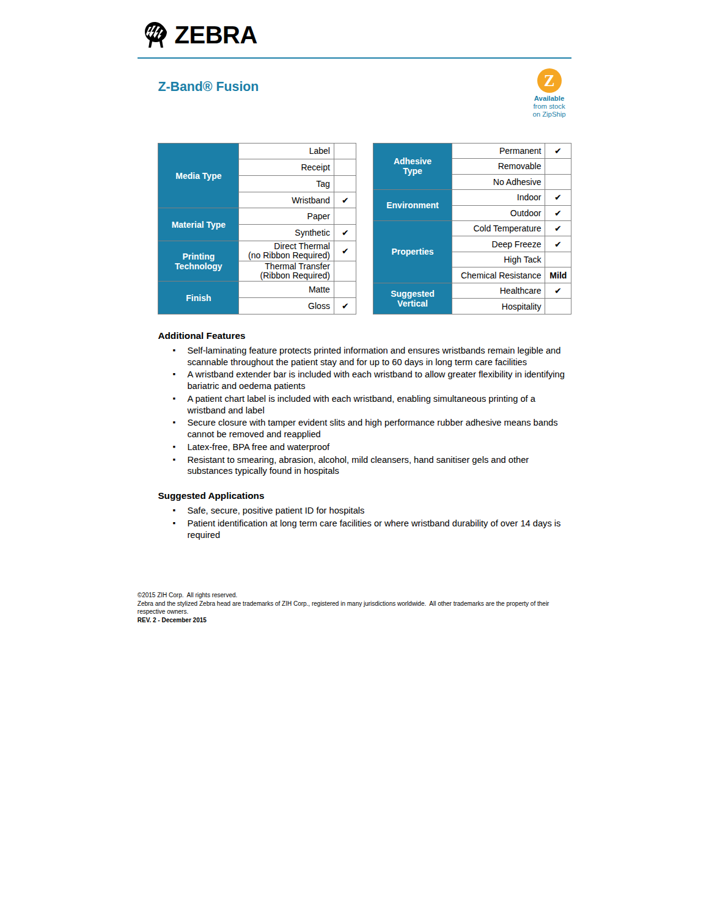ZEBRA
Z-Band® Fusion
Z
Available
from stock
on ZipShip
| Media Type | Label | |
| Receipt | |
| Tag | |
| Wristband | ✔ |
| Material Type | Paper | |
| Synthetic | ✔ |
| Printing Technology | Direct Thermal (no Ribbon Required) | ✔ |
| Thermal Transfer (Ribbon Required) | |
| Finish | Matte | |
| Gloss | ✔ |
| Adhesive Type | Permanent | ✔ |
| Removable | |
| No Adhesive | |
| Environment | Indoor | ✔ |
| Outdoor | ✔ |
| Properties | Cold Temperature | ✔ |
| Deep Freeze | ✔ |
| High Tack | |
| Chemical Resistance | Mild |
| Suggested Vertical | Healthcare | ✔ |
| Hospitality | |
Additional Features
Self-laminating feature protects printed information and ensures wristbands remain legible and scannable throughout the patient stay and for up to 60 days in long term care facilities
A wristband extender bar is included with each wristband to allow greater flexibility in identifying bariatric and oedema patients
A patient chart label is included with each wristband, enabling simultaneous printing of a wristband and label
Secure closure with tamper evident slits and high performance rubber adhesive means bands cannot be removed and reapplied
Latex-free, BPA free and waterproof
Resistant to smearing, abrasion, alcohol, mild cleansers, hand sanitiser gels and other substances typically found in hospitals
Suggested Applications
Safe, secure, positive patient ID for hospitals
Patient identification at long term care facilities or where wristband durability of over 14 days is required
©2015 ZIH Corp. All rights reserved.
Zebra and the stylized Zebra head are trademarks of ZIH Corp., registered in many jurisdictions worldwide. All other trademarks are the property of their respective owners.
REV. 2 - December 2015